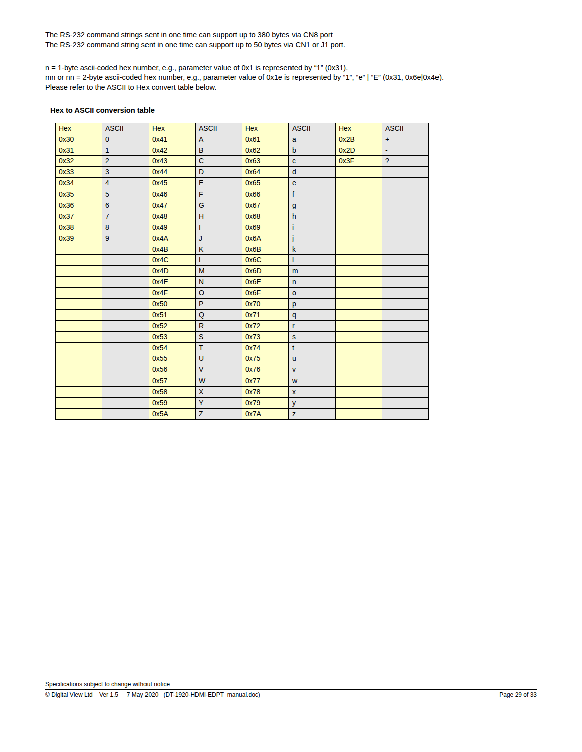The RS-232 command strings sent in one time can support up to 380 bytes via CN8 port
The RS-232 command string sent in one time can support up to 50 bytes via CN1 or J1 port.
n = 1-byte ascii-coded hex number, e.g., parameter value of 0x1 is represented by “1” (0x31).
mn or nn = 2-byte ascii-coded hex number, e.g., parameter value of 0x1e is represented by “1”, “e” | “E” (0x31, 0x6e|0x4e).
Please refer to the ASCII to Hex convert table below.
Hex to ASCII conversion table
| Hex | ASCII | Hex | ASCII | Hex | ASCII | Hex | ASCII |
| --- | --- | --- | --- | --- | --- | --- | --- |
| 0x30 | 0 | 0x41 | A | 0x61 | a | 0x2B | + |
| 0x31 | 1 | 0x42 | B | 0x62 | b | 0x2D | - |
| 0x32 | 2 | 0x43 | C | 0x63 | c | 0x3F | ? |
| 0x33 | 3 | 0x44 | D | 0x64 | d | | |
| 0x34 | 4 | 0x45 | E | 0x65 | e | | |
| 0x35 | 5 | 0x46 | F | 0x66 | f | | |
| 0x36 | 6 | 0x47 | G | 0x67 | g | | |
| 0x37 | 7 | 0x48 | H | 0x68 | h | | |
| 0x38 | 8 | 0x49 | I | 0x69 | i | | |
| 0x39 | 9 | 0x4A | J | 0x6A | j | | |
| | | 0x4B | K | 0x6B | k | | |
| | | 0x4C | L | 0x6C | l | | |
| | | 0x4D | M | 0x6D | m | | |
| | | 0x4E | N | 0x6E | n | | |
| | | 0x4F | O | 0x6F | o | | |
| | | 0x50 | P | 0x70 | p | | |
| | | 0x51 | Q | 0x71 | q | | |
| | | 0x52 | R | 0x72 | r | | |
| | | 0x53 | S | 0x73 | s | | |
| | | 0x54 | T | 0x74 | t | | |
| | | 0x55 | U | 0x75 | u | | |
| | | 0x56 | V | 0x76 | v | | |
| | | 0x57 | W | 0x77 | w | | |
| | | 0x58 | X | 0x78 | x | | |
| | | 0x59 | Y | 0x79 | y | | |
| | | 0x5A | Z | 0x7A | z | | |
Specifications subject to change without notice
© Digital View Ltd – Ver 1.5 7 May 2020 (DT-1920-HDMI-EDPT_manual.doc) Page 29 of 33